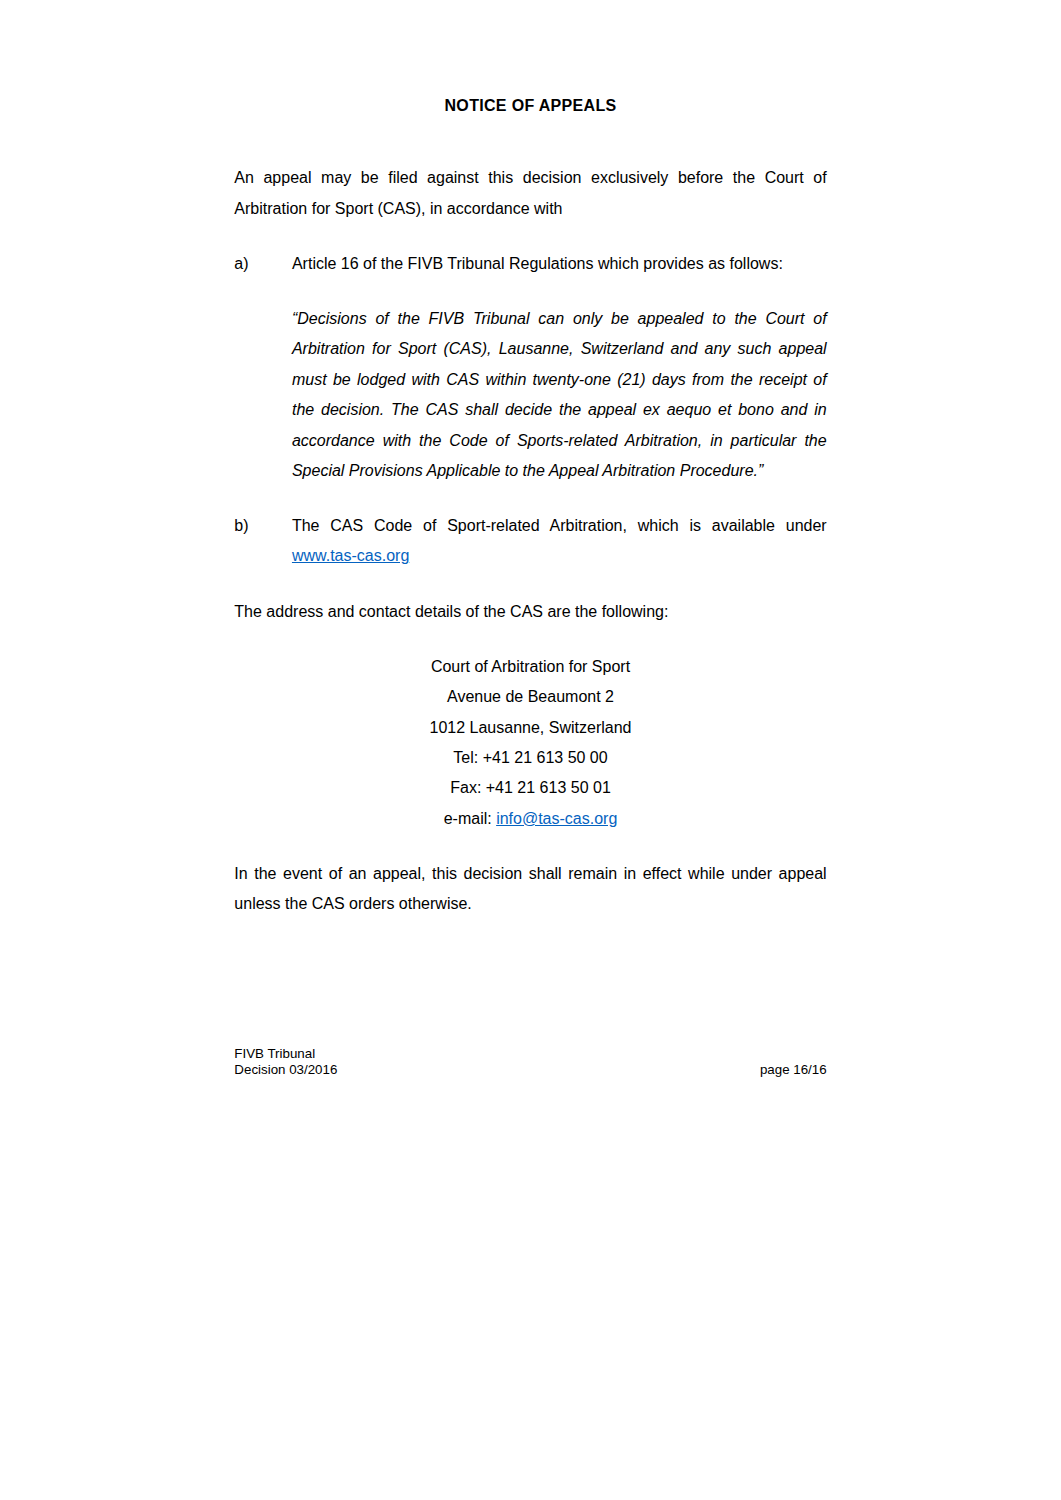NOTICE OF APPEALS
An appeal may be filed against this decision exclusively before the Court of Arbitration for Sport (CAS), in accordance with
a)
Article 16 of the FIVB Tribunal Regulations which provides as follows:
“Decisions of the FIVB Tribunal can only be appealed to the Court of Arbitration for Sport (CAS), Lausanne, Switzerland and any such appeal must be lodged with CAS within twenty-one (21) days from the receipt of the decision. The CAS shall decide the appeal ex aequo et bono and in accordance with the Code of Sports-related Arbitration, in particular the Special Provisions Applicable to the Appeal Arbitration Procedure.”
b)
The CAS Code of Sport-related Arbitration, which is available under www.tas-cas.org
The address and contact details of the CAS are the following:
Court of Arbitration for Sport
Avenue de Beaumont 2
1012 Lausanne, Switzerland
Tel: +41 21 613 50 00
Fax: +41 21 613 50 01
e-mail: info@tas-cas.org
In the event of an appeal, this decision shall remain in effect while under appeal unless the CAS orders otherwise.
FIVB Tribunal
Decision 03/2016
page 16/16